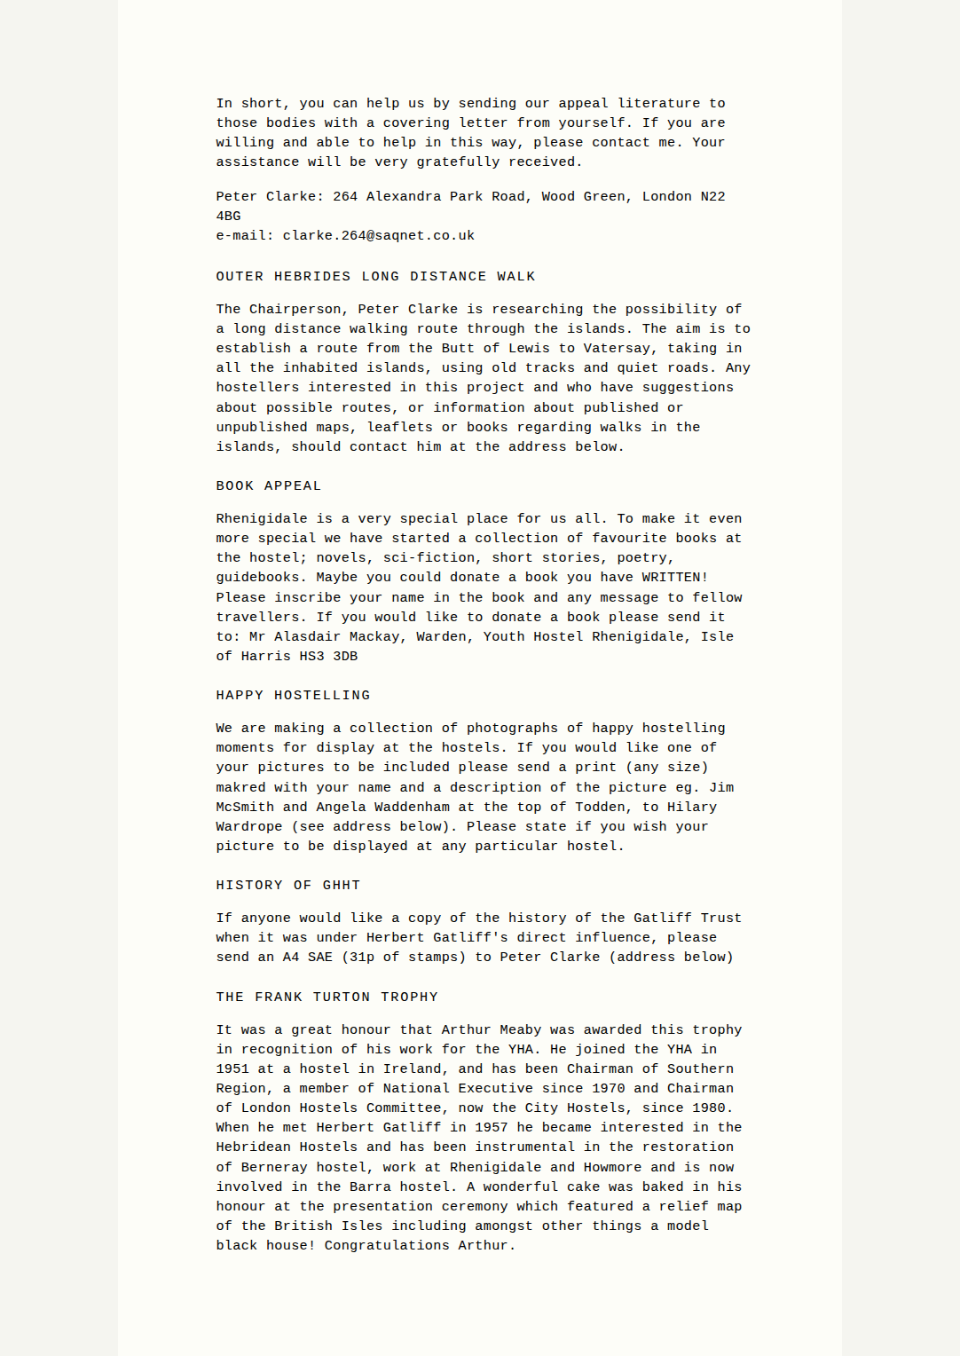In short, you can help us by sending our appeal literature to those bodies with a covering letter from yourself. If you are willing and able to help in this way, please contact me. Your assistance will be very gratefully received.
Peter Clarke: 264 Alexandra Park Road, Wood Green, London N22 4BG
e-mail: clarke.264@saqnet.co.uk
Outer Hebrides Long Distance Walk
The Chairperson, Peter Clarke is researching the possibility of a long distance walking route through the islands. The aim is to establish a route from the Butt of Lewis to Vatersay, taking in all the inhabited islands, using old tracks and quiet roads. Any hostellers interested in this project and who have suggestions about possible routes, or information about published or unpublished maps, leaflets or books regarding walks in the islands, should contact him at the address below.
Book Appeal
Rhenigidale is a very special place for us all. To make it even more special we have started a collection of favourite books at the hostel; novels, sci-fiction, short stories, poetry, guidebooks. Maybe you could donate a book you have WRITTEN! Please inscribe your name in the book and any message to fellow travellers. If you would like to donate a book please send it to: Mr Alasdair Mackay, Warden, Youth Hostel Rhenigidale, Isle of Harris HS3 3DB
Happy Hostelling
We are making a collection of photographs of happy hostelling moments for display at the hostels. If you would like one of your pictures to be included please send a print (any size) makred with your name and a description of the picture eg. Jim McSmith and Angela Waddenham at the top of Todden, to Hilary Wardrope (see address below). Please state if you wish your picture to be displayed at any particular hostel.
History of GHHT
If anyone would like a copy of the history of the Gatliff Trust when it was under Herbert Gatliff's direct influence, please send an A4 SAE (31p of stamps) to Peter Clarke (address below)
The Frank Turton Trophy
It was a great honour that Arthur Meaby was awarded this trophy in recognition of his work for the YHA. He joined the YHA in 1951 at a hostel in Ireland, and has been Chairman of Southern Region, a member of National Executive since 1970 and Chairman of London Hostels Committee, now the City Hostels, since 1980. When he met Herbert Gatliff in 1957 he became interested in the Hebridean Hostels and has been instrumental in the restoration of Berneray hostel, work at Rhenigidale and Howmore and is now involved in the Barra hostel. A wonderful cake was baked in his honour at the presentation ceremony which featured a relief map of the British Isles including amongst other things a model black house! Congratulations Arthur.